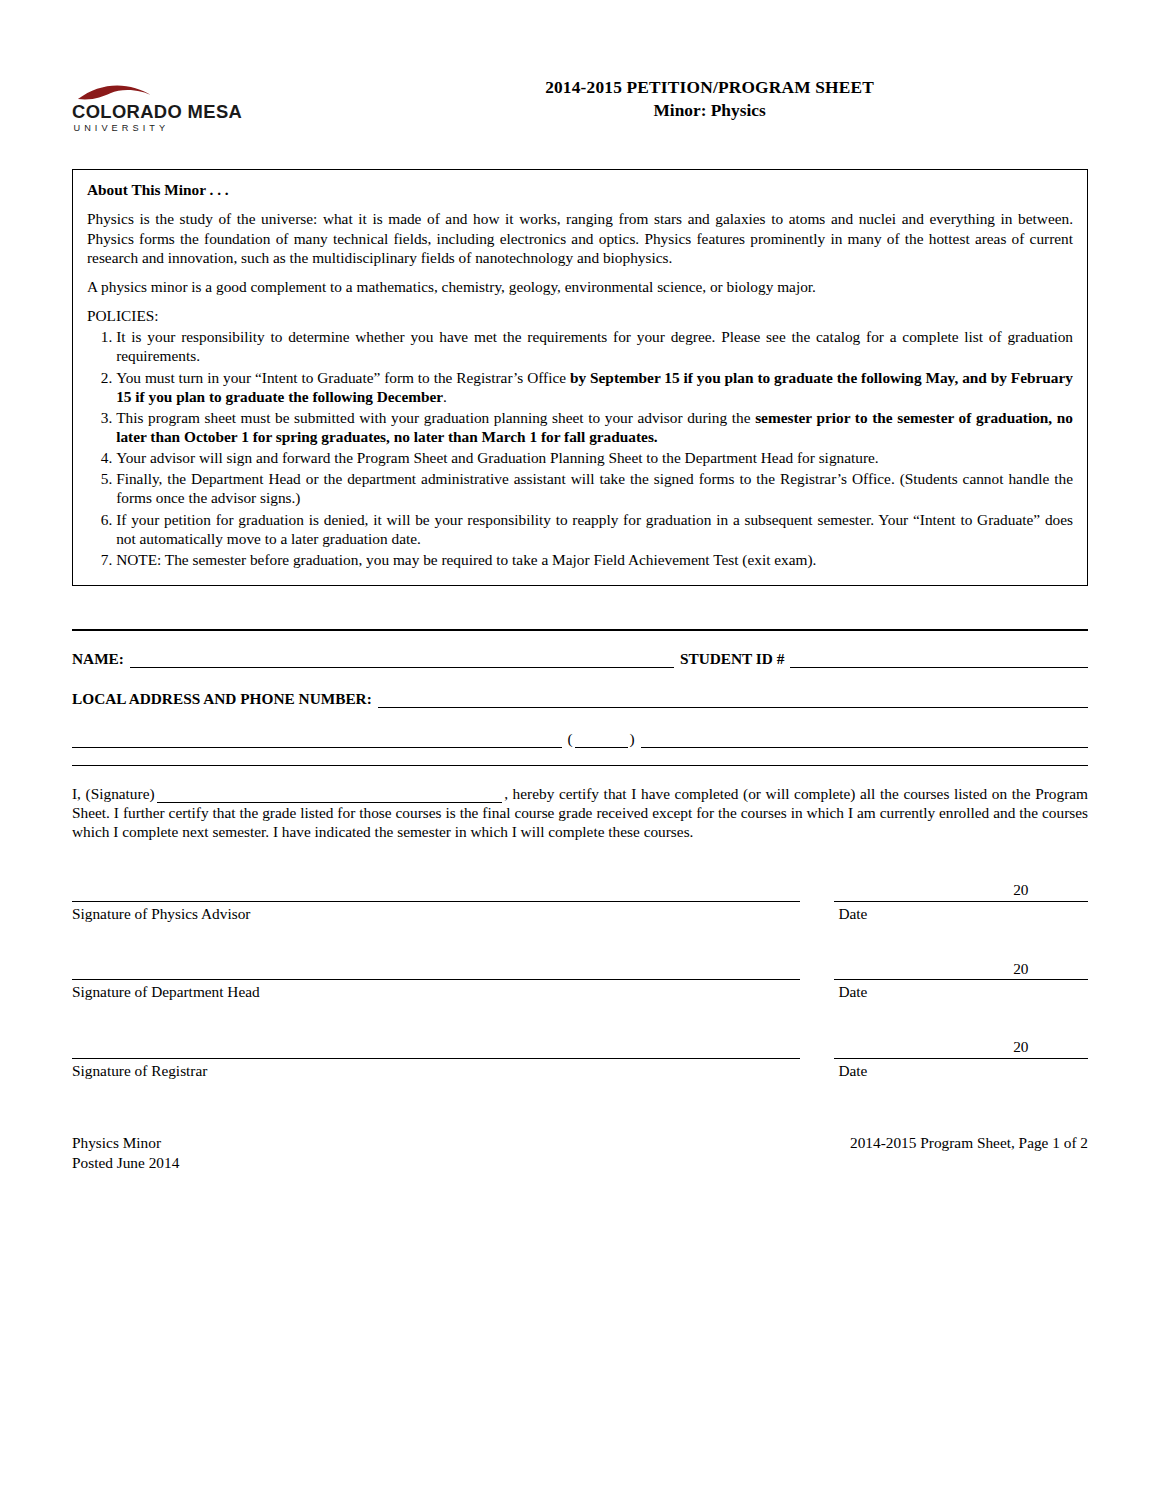COLORADO MESA UNIVERSITY
2014-2015 PETITION/PROGRAM SHEET
Minor: Physics
About This Minor . . .
Physics is the study of the universe: what it is made of and how it works, ranging from stars and galaxies to atoms and nuclei and everything in between. Physics forms the foundation of many technical fields, including electronics and optics. Physics features prominently in many of the hottest areas of current research and innovation, such as the multidisciplinary fields of nanotechnology and biophysics.
A physics minor is a good complement to a mathematics, chemistry, geology, environmental science, or biology major.
POLICIES:
It is your responsibility to determine whether you have met the requirements for your degree. Please see the catalog for a complete list of graduation requirements.
You must turn in your “Intent to Graduate” form to the Registrar’s Office by September 15 if you plan to graduate the following May, and by February 15 if you plan to graduate the following December.
This program sheet must be submitted with your graduation planning sheet to your advisor during the semester prior to the semester of graduation, no later than October 1 for spring graduates, no later than March 1 for fall graduates.
Your advisor will sign and forward the Program Sheet and Graduation Planning Sheet to the Department Head for signature.
Finally, the Department Head or the department administrative assistant will take the signed forms to the Registrar’s Office. (Students cannot handle the forms once the advisor signs.)
If your petition for graduation is denied, it will be your responsibility to reapply for graduation in a subsequent semester. Your “Intent to Graduate” does not automatically move to a later graduation date.
NOTE: The semester before graduation, you may be required to take a Major Field Achievement Test (exit exam).
NAME: STUDENT ID #
LOCAL ADDRESS AND PHONE NUMBER:
( )
I, (Signature) , hereby certify that I have completed (or will complete) all the courses listed on the Program Sheet. I further certify that the grade listed for those courses is the final course grade received except for the courses in which I am currently enrolled and the courses which I complete next semester. I have indicated the semester in which I will complete these courses.
20
Signature of Physics Advisor Date
20
Signature of Department Head Date
20
Signature of Registrar Date
Physics Minor
Posted June 2014
2014-2015 Program Sheet, Page 1 of 2